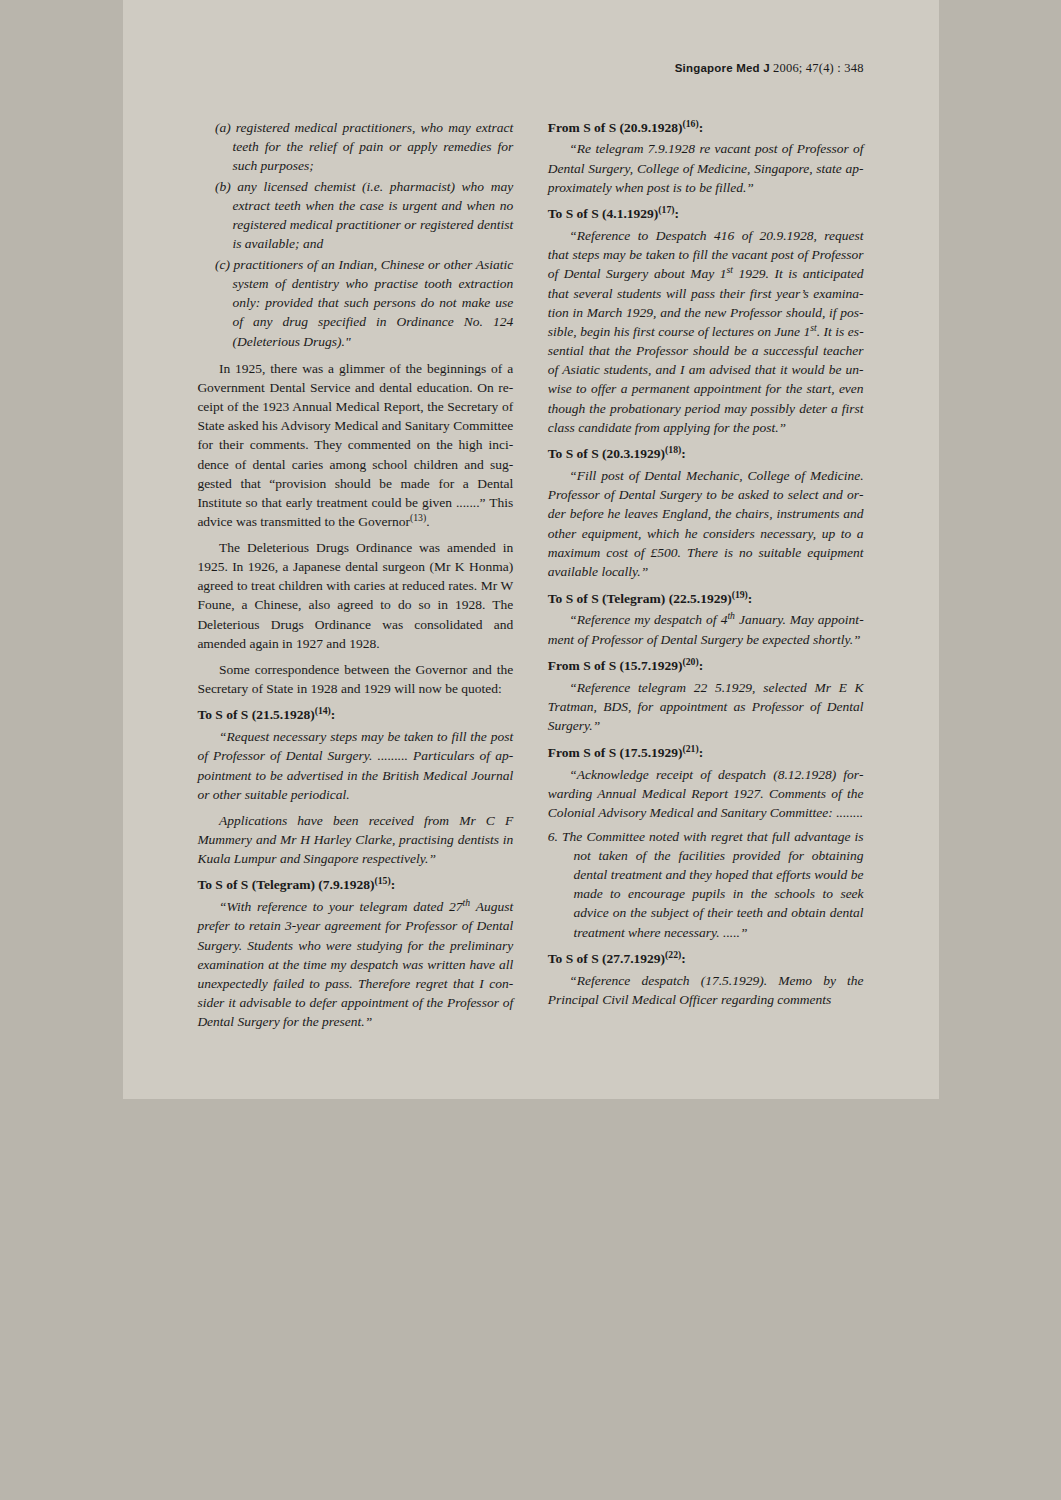Singapore Med J 2006; 47(4) : 348
(a) registered medical practitioners, who may extract teeth for the relief of pain or apply remedies for such purposes;
(b) any licensed chemist (i.e. pharmacist) who may extract teeth when the case is urgent and when no registered medical practitioner or registered dentist is available; and
(c) practitioners of an Indian, Chinese or other Asiatic system of dentistry who practise tooth extraction only: provided that such persons do not make use of any drug specified in Ordinance No. 124 (Deleterious Drugs)."
In 1925, there was a glimmer of the beginnings of a Government Dental Service and dental education. On receipt of the 1923 Annual Medical Report, the Secretary of State asked his Advisory Medical and Sanitary Committee for their comments. They commented on the high incidence of dental caries among school children and suggested that “provision should be made for a Dental Institute so that early treatment could be given .......” This advice was transmitted to the Governor(13).
The Deleterious Drugs Ordinance was amended in 1925. In 1926, a Japanese dental surgeon (Mr K Honma) agreed to treat children with caries at reduced rates. Mr W Foune, a Chinese, also agreed to do so in 1928. The Deleterious Drugs Ordinance was consolidated and amended again in 1927 and 1928.
Some correspondence between the Governor and the Secretary of State in 1928 and 1929 will now be quoted:
To S of S (21.5.1928)(14):
“Request necessary steps may be taken to fill the post of Professor of Dental Surgery. ......... Particulars of appointment to be advertised in the British Medical Journal or other suitable periodical.
Applications have been received from Mr C F Mummery and Mr H Harley Clarke, practising dentists in Kuala Lumpur and Singapore respectively.”
To S of S (Telegram) (7.9.1928)(15):
“With reference to your telegram dated 27th August prefer to retain 3-year agreement for Professor of Dental Surgery. Students who were studying for the preliminary examination at the time my despatch was written have all unexpectedly failed to pass. Therefore regret that I consider it advisable to defer appointment of the Professor of Dental Surgery for the present.”
From S of S (20.9.1928)(16):
“Re telegram 7.9.1928 re vacant post of Professor of Dental Surgery, College of Medicine, Singapore, state approximately when post is to be filled.”
To S of S (4.1.1929)(17):
“Reference to Despatch 416 of 20.9.1928, request that steps may be taken to fill the vacant post of Professor of Dental Surgery about May 1st 1929. It is anticipated that several students will pass their first year’s examination in March 1929, and the new Professor should, if possible, begin his first course of lectures on June 1st. It is essential that the Professor should be a successful teacher of Asiatic students, and I am advised that it would be unwise to offer a permanent appointment for the start, even though the probationary period may possibly deter a first class candidate from applying for the post.”
To S of S (20.3.1929)(18):
“Fill post of Dental Mechanic, College of Medicine. Professor of Dental Surgery to be asked to select and order before he leaves England, the chairs, instruments and other equipment, which he considers necessary, up to a maximum cost of £500. There is no suitable equipment available locally.”
To S of S (Telegram) (22.5.1929)(19):
“Reference my despatch of 4th January. May appointment of Professor of Dental Surgery be expected shortly.”
From S of S (15.7.1929)(20):
“Reference telegram 22 5.1929, selected Mr E K Tratman, BDS, for appointment as Professor of Dental Surgery.”
From S of S (17.5.1929)(21):
“Acknowledge receipt of despatch (8.12.1928) forwarding Annual Medical Report 1927. Comments of the Colonial Advisory Medical and Sanitary Committee: ........
6. The Committee noted with regret that full advantage is not taken of the facilities provided for obtaining dental treatment and they hoped that efforts would be made to encourage pupils in the schools to seek advice on the subject of their teeth and obtain dental treatment where necessary. .....”
To S of S (27.7.1929)(22):
“Reference despatch (17.5.1929). Memo by the Principal Civil Medical Officer regarding comments